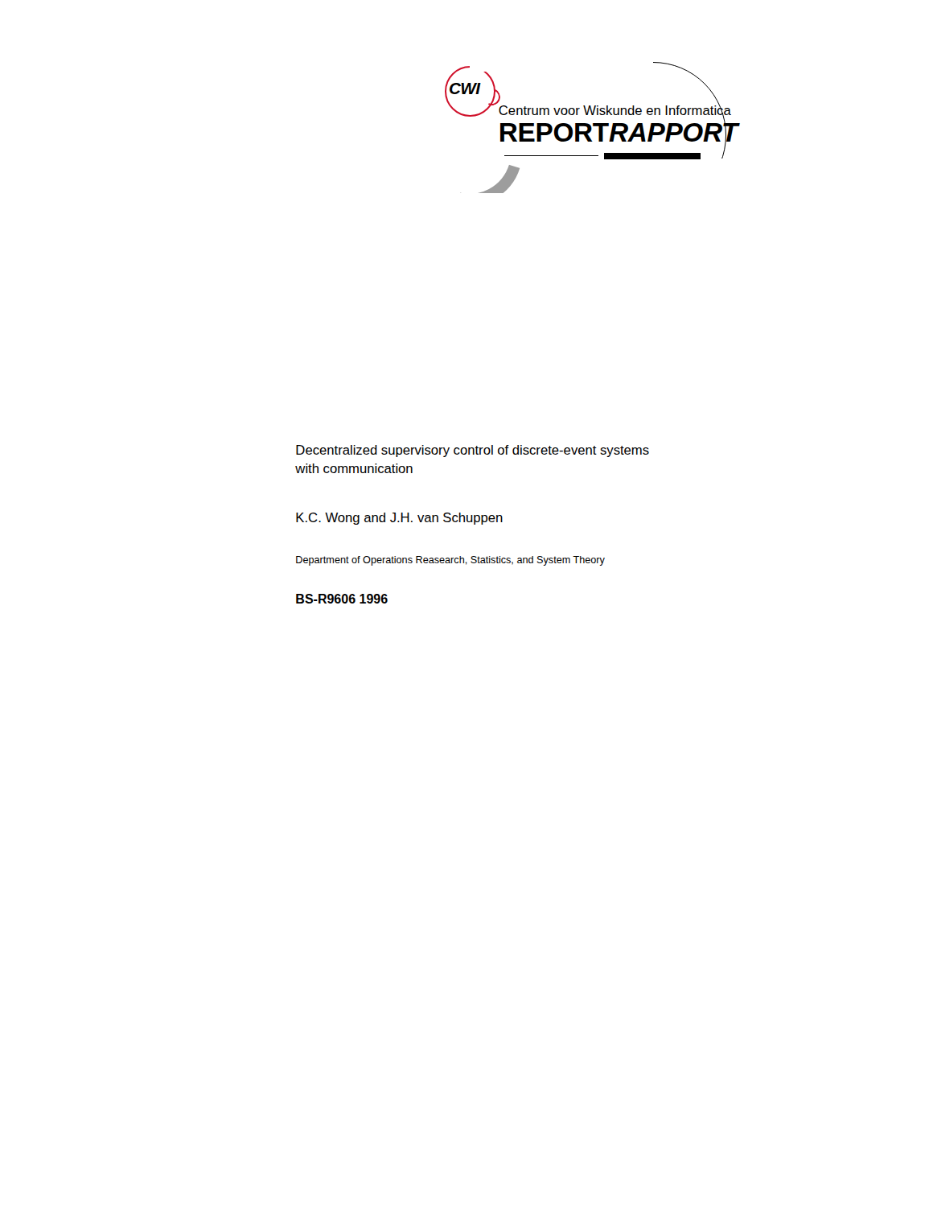CWI
Centrum voor Wiskunde en Informatica
REPORT RAPPORT
Decentralized supervisory control of discrete-event systems
with communication
K.C. Wong and J.H. van Schuppen
Department of Operations Reasearch, Statistics, and System Theory
BS-R9606 1996